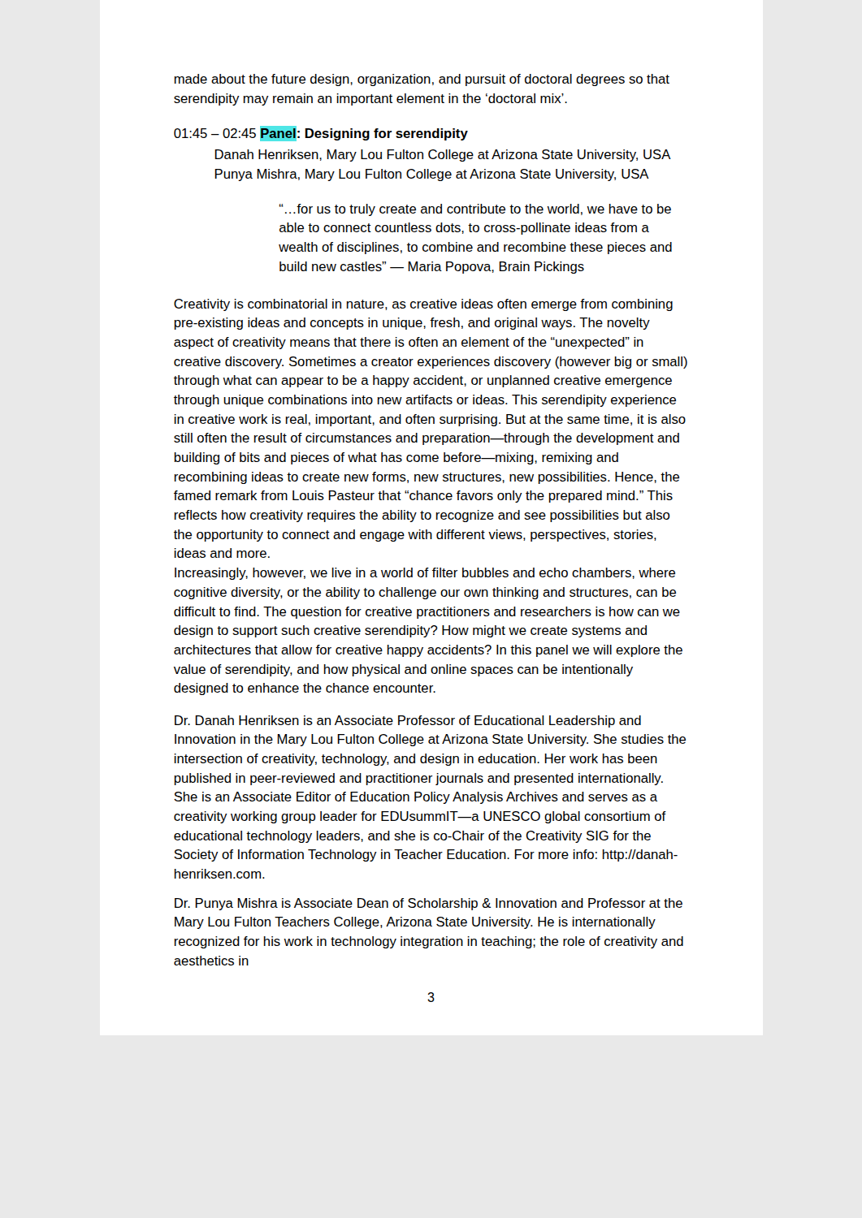made about the future design, organization, and pursuit of doctoral degrees so that serendipity may remain an important element in the ‘doctoral mix’.
01:45 – 02:45 Panel: Designing for serendipity
Danah Henriksen, Mary Lou Fulton College at Arizona State University, USA
Punya Mishra, Mary Lou Fulton College at Arizona State University, USA
“…for us to truly create and contribute to the world, we have to be able to connect countless dots, to cross-pollinate ideas from a wealth of disciplines, to combine and recombine these pieces and build new castles” — Maria Popova, Brain Pickings
Creativity is combinatorial in nature, as creative ideas often emerge from combining pre-existing ideas and concepts in unique, fresh, and original ways. The novelty aspect of creativity means that there is often an element of the “unexpected” in creative discovery. Sometimes a creator experiences discovery (however big or small) through what can appear to be a happy accident, or unplanned creative emergence through unique combinations into new artifacts or ideas. This serendipity experience in creative work is real, important, and often surprising. But at the same time, it is also still often the result of circumstances and preparation—through the development and building of bits and pieces of what has come before—mixing, remixing and recombining ideas to create new forms, new structures, new possibilities. Hence, the famed remark from Louis Pasteur that “chance favors only the prepared mind.” This reflects how creativity requires the ability to recognize and see possibilities but also the opportunity to connect and engage with different views, perspectives, stories, ideas and more.
Increasingly, however, we live in a world of filter bubbles and echo chambers, where cognitive diversity, or the ability to challenge our own thinking and structures, can be difficult to find. The question for creative practitioners and researchers is how can we design to support such creative serendipity? How might we create systems and architectures that allow for creative happy accidents? In this panel we will explore the value of serendipity, and how physical and online spaces can be intentionally designed to enhance the chance encounter.
Dr. Danah Henriksen is an Associate Professor of Educational Leadership and Innovation in the Mary Lou Fulton College at Arizona State University. She studies the intersection of creativity, technology, and design in education. Her work has been published in peer-reviewed and practitioner journals and presented internationally. She is an Associate Editor of Education Policy Analysis Archives and serves as a creativity working group leader for EDUsummIT—a UNESCO global consortium of educational technology leaders, and she is co-Chair of the Creativity SIG for the Society of Information Technology in Teacher Education. For more info: http://danah-henriksen.com.
Dr. Punya Mishra is Associate Dean of Scholarship & Innovation and Professor at the Mary Lou Fulton Teachers College, Arizona State University. He is internationally recognized for his work in technology integration in teaching; the role of creativity and aesthetics in
3